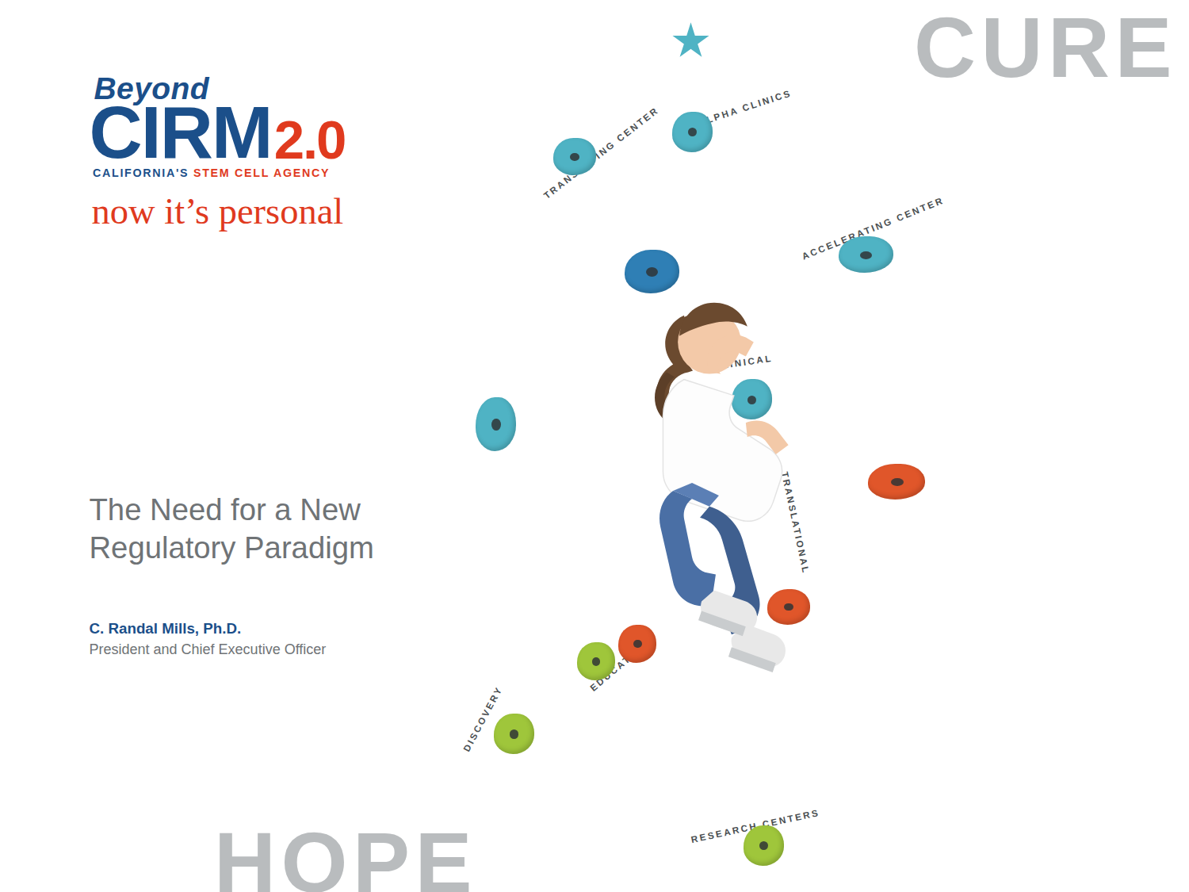CURE
HOPE
Beyond
CIRM 2.0
CALIFORNIA'S STEM CELL AGENCY
now it’s personal
The Need for a New
Regulatory Paradigm
C. Randal Mills, Ph.D.
President and Chief Executive Officer
Translating Center Alpha Clinics Accelerating Center Clinical Translational Education Discovery Research Centers